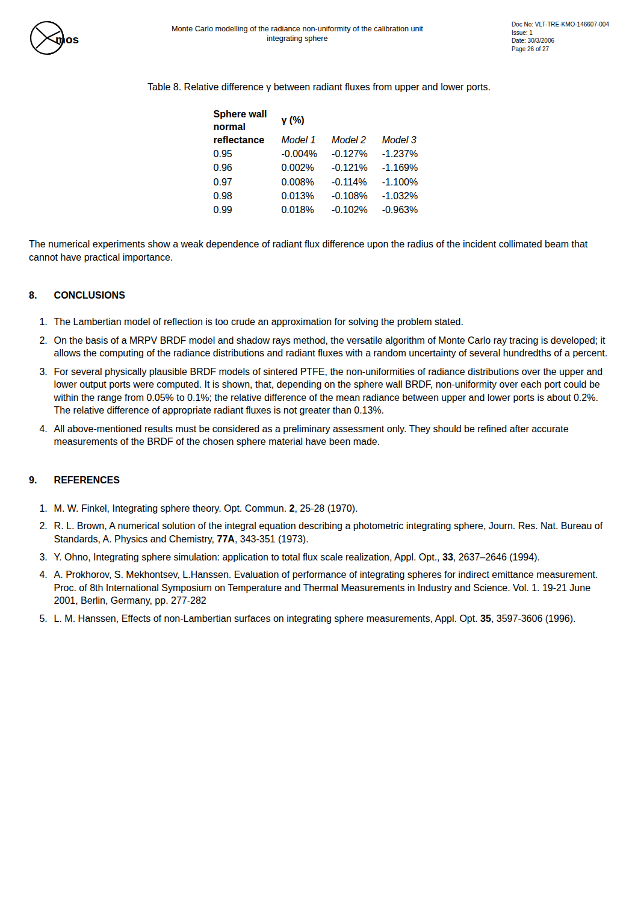mos
Monte Carlo modelling of the radiance non-uniformity of the calibration unit
integrating sphere
Doc No: VLT-TRE-KMO-146607-004
Issue: 1
Date: 30/3/2006
Page 26 of 27
Table 8. Relative difference γ between radiant fluxes from upper and lower ports.
| Sphere wall normal reflectance | γ (%) |
| --- | --- |
| Model 1 | Model 2 | Model 3 |
| 0.95 | -0.004% | -0.127% | -1.237% |
| 0.96 | 0.002% | -0.121% | -1.169% |
| 0.97 | 0.008% | -0.114% | -1.100% |
| 0.98 | 0.013% | -0.108% | -1.032% |
| 0.99 | 0.018% | -0.102% | -0.963% |
The numerical experiments show a weak dependence of radiant flux difference upon the radius of the incident collimated beam that cannot have practical importance.
8. CONCLUSIONS
The Lambertian model of reflection is too crude an approximation for solving the problem stated.
On the basis of a MRPV BRDF model and shadow rays method, the versatile algorithm of Monte Carlo ray tracing is developed; it allows the computing of the radiance distributions and radiant fluxes with a random uncertainty of several hundredths of a percent.
For several physically plausible BRDF models of sintered PTFE, the non-uniformities of radiance distributions over the upper and lower output ports were computed. It is shown, that, depending on the sphere wall BRDF, non-uniformity over each port could be within the range from 0.05% to 0.1%; the relative difference of the mean radiance between upper and lower ports is about 0.2%. The relative difference of appropriate radiant fluxes is not greater than 0.13%.
All above-mentioned results must be considered as a preliminary assessment only. They should be refined after accurate measurements of the BRDF of the chosen sphere material have been made.
9. REFERENCES
M. W. Finkel, Integrating sphere theory. Opt. Commun. 2, 25-28 (1970).
R. L. Brown, A numerical solution of the integral equation describing a photometric integrating sphere, Journ. Res. Nat. Bureau of Standards, A. Physics and Chemistry, 77A, 343-351 (1973).
Y. Ohno, Integrating sphere simulation: application to total flux scale realization, Appl. Opt., 33, 2637–2646 (1994).
A. Prokhorov, S. Mekhontsev, L.Hanssen. Evaluation of performance of integrating spheres for indirect emittance measurement. Proc. of 8th International Symposium on Temperature and Thermal Measurements in Industry and Science. Vol. 1. 19-21 June 2001, Berlin, Germany, pp. 277-282
L. M. Hanssen, Effects of non-Lambertian surfaces on integrating sphere measurements, Appl. Opt. 35, 3597-3606 (1996).